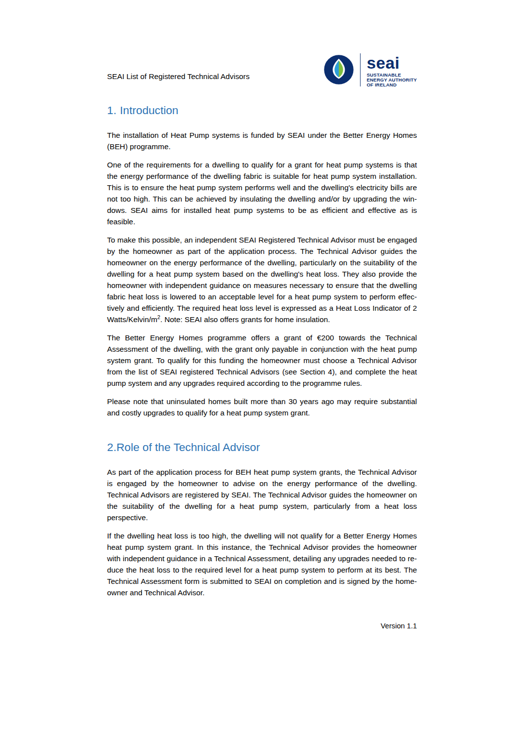SEAI List of Registered Technical Advisors
seai Sustainable Energy Authority of Ireland
1. Introduction
The installation of Heat Pump systems is funded by SEAI under the Better Energy Homes (BEH) programme.
One of the requirements for a dwelling to qualify for a grant for heat pump systems is that the energy performance of the dwelling fabric is suitable for heat pump system installation. This is to ensure the heat pump system performs well and the dwelling's electricity bills are not too high. This can be achieved by insulating the dwelling and/or by upgrading the windows. SEAI aims for installed heat pump systems to be as efficient and effective as is feasible.
To make this possible, an independent SEAI Registered Technical Advisor must be engaged by the homeowner as part of the application process. The Technical Advisor guides the homeowner on the energy performance of the dwelling, particularly on the suitability of the dwelling for a heat pump system based on the dwelling's heat loss. They also provide the homeowner with independent guidance on measures necessary to ensure that the dwelling fabric heat loss is lowered to an acceptable level for a heat pump system to perform effectively and efficiently. The required heat loss level is expressed as a Heat Loss Indicator of 2 Watts/Kelvin/m2. Note: SEAI also offers grants for home insulation.
The Better Energy Homes programme offers a grant of €200 towards the Technical Assessment of the dwelling, with the grant only payable in conjunction with the heat pump system grant. To qualify for this funding the homeowner must choose a Technical Advisor from the list of SEAI registered Technical Advisors (see Section 4), and complete the heat pump system and any upgrades required according to the programme rules.
Please note that uninsulated homes built more than 30 years ago may require substantial and costly upgrades to qualify for a heat pump system grant.
2. Role of the Technical Advisor
As part of the application process for BEH heat pump system grants, the Technical Advisor is engaged by the homeowner to advise on the energy performance of the dwelling. Technical Advisors are registered by SEAI. The Technical Advisor guides the homeowner on the suitability of the dwelling for a heat pump system, particularly from a heat loss perspective.
If the dwelling heat loss is too high, the dwelling will not qualify for a Better Energy Homes heat pump system grant. In this instance, the Technical Advisor provides the homeowner with independent guidance in a Technical Assessment, detailing any upgrades needed to reduce the heat loss to the required level for a heat pump system to perform at its best. The Technical Assessment form is submitted to SEAI on completion and is signed by the homeowner and Technical Advisor.
Version 1.1